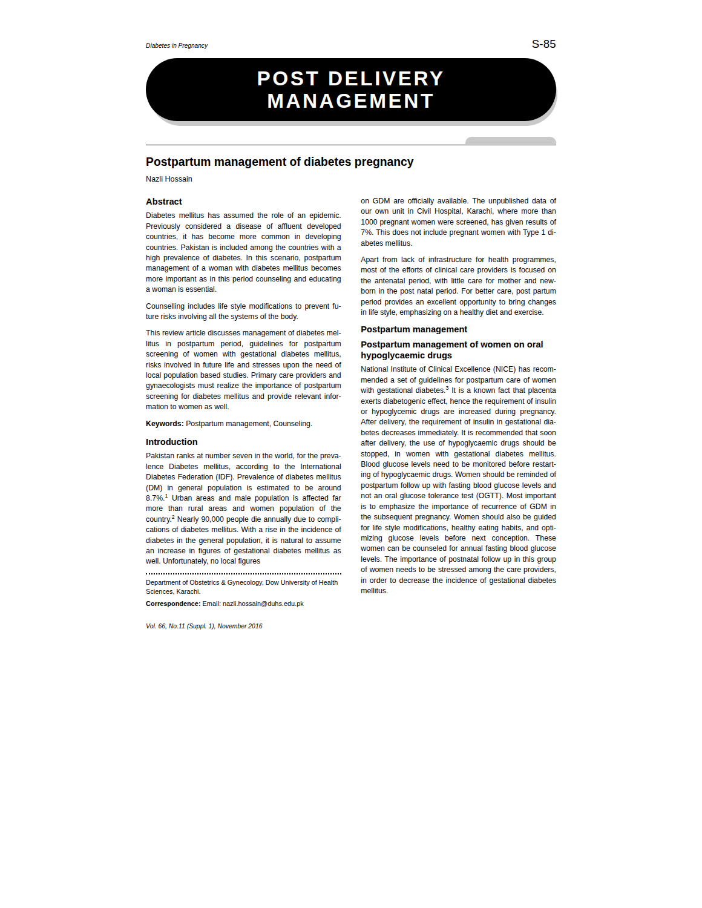Diabetes in Pregnancy
S-85
Post Delivery
Management
Postpartum management of diabetes pregnancy
Nazli Hossain
Abstract
Diabetes mellitus has assumed the role of an epidemic. Previously considered a disease of affluent developed countries, it has become more common in developing countries. Pakistan is included among the countries with a high prevalence of diabetes. In this scenario, postpartum management of a woman with diabetes mellitus becomes more important as in this period counseling and educating a woman is essential.
Counselling includes life style modifications to prevent future risks involving all the systems of the body.
This review article discusses management of diabetes mellitus in postpartum period, guidelines for postpartum screening of women with gestational diabetes mellitus, risks involved in future life and stresses upon the need of local population based studies. Primary care providers and gynaecologists must realize the importance of postpartum screening for diabetes mellitus and provide relevant information to women as well.
Keywords: Postpartum management, Counseling.
Introduction
Pakistan ranks at number seven in the world, for the prevalence Diabetes mellitus, according to the International Diabetes Federation (IDF). Prevalence of diabetes mellitus (DM) in general population is estimated to be around 8.7%.1 Urban areas and male population is affected far more than rural areas and women population of the country.2 Nearly 90,000 people die annually due to complications of diabetes mellitus. With a rise in the incidence of diabetes in the general population, it is natural to assume an increase in figures of gestational diabetes mellitus as well. Unfortunately, no local figures
Department of Obstetrics & Gynecology, Dow University of Health Sciences, Karachi.
Correspondence: Email: nazli.hossain@duhs.edu.pk
on GDM are officially available. The unpublished data of our own unit in Civil Hospital, Karachi, where more than 1000 pregnant women were screened, has given results of 7%. This does not include pregnant women with Type 1 diabetes mellitus.
Apart from lack of infrastructure for health programmes, most of the efforts of clinical care providers is focused on the antenatal period, with little care for mother and newborn in the post natal period. For better care, post partum period provides an excellent opportunity to bring changes in life style, emphasizing on a healthy diet and exercise.
Postpartum management
Postpartum management of women on oral hypoglycaemic drugs
National Institute of Clinical Excellence (NICE) has recommended a set of guidelines for postpartum care of women with gestational diabetes.3 It is a known fact that placenta exerts diabetogenic effect, hence the requirement of insulin or hypoglycemic drugs are increased during pregnancy. After delivery, the requirement of insulin in gestational diabetes decreases immediately. It is recommended that soon after delivery, the use of hypoglycaemic drugs should be stopped, in women with gestational diabetes mellitus. Blood glucose levels need to be monitored before restarting of hypoglycaemic drugs. Women should be reminded of postpartum follow up with fasting blood glucose levels and not an oral glucose tolerance test (OGTT). Most important is to emphasize the importance of recurrence of GDM in the subsequent pregnancy. Women should also be guided for life style modifications, healthy eating habits, and optimizing glucose levels before next conception. These women can be counseled for annual fasting blood glucose levels. The importance of postnatal follow up in this group of women needs to be stressed among the care providers, in order to decrease the incidence of gestational diabetes mellitus.
Vol. 66, No.11 (Suppl. 1), November 2016